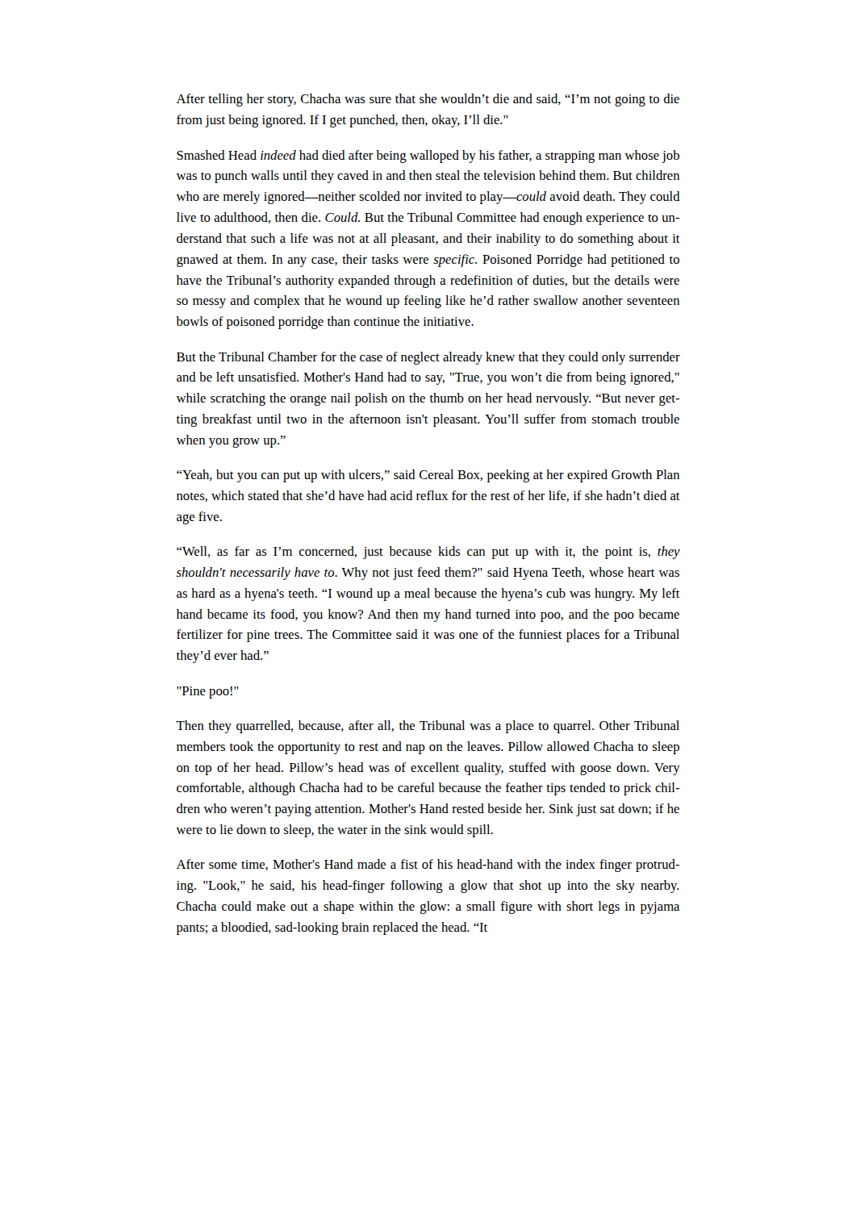After telling her story, Chacha was sure that she wouldn’t die and said, “I’m not going to die from just being ignored. If I get punched, then, okay, I’ll die."
Smashed Head indeed had died after being walloped by his father, a strapping man whose job was to punch walls until they caved in and then steal the television behind them. But children who are merely ignored—neither scolded nor invited to play—could avoid death. They could live to adulthood, then die. Could. But the Tribunal Committee had enough experience to understand that such a life was not at all pleasant, and their inability to do something about it gnawed at them. In any case, their tasks were specific. Poisoned Porridge had petitioned to have the Tribunal’s authority expanded through a redefinition of duties, but the details were so messy and complex that he wound up feeling like he’d rather swallow another seventeen bowls of poisoned porridge than continue the initiative.
But the Tribunal Chamber for the case of neglect already knew that they could only surrender and be left unsatisfied. Mother's Hand had to say, "True, you won’t die from being ignored," while scratching the orange nail polish on the thumb on her head nervously. “But never getting breakfast until two in the afternoon isn't pleasant. You’ll suffer from stomach trouble when you grow up.”
“Yeah, but you can put up with ulcers,” said Cereal Box, peeking at her expired Growth Plan notes, which stated that she’d have had acid reflux for the rest of her life, if she hadn’t died at age five.
“Well, as far as I’m concerned, just because kids can put up with it, the point is, they shouldn't necessarily have to. Why not just feed them?" said Hyena Teeth, whose heart was as hard as a hyena's teeth. “I wound up a meal because the hyena’s cub was hungry. My left hand became its food, you know? And then my hand turned into poo, and the poo became fertilizer for pine trees. The Committee said it was one of the funniest places for a Tribunal they’d ever had.”
"Pine poo!"
Then they quarrelled, because, after all, the Tribunal was a place to quarrel. Other Tribunal members took the opportunity to rest and nap on the leaves. Pillow allowed Chacha to sleep on top of her head. Pillow’s head was of excellent quality, stuffed with goose down. Very comfortable, although Chacha had to be careful because the feather tips tended to prick children who weren’t paying attention. Mother's Hand rested beside her. Sink just sat down; if he were to lie down to sleep, the water in the sink would spill.
After some time, Mother's Hand made a fist of his head-hand with the index finger protruding. "Look," he said, his head-finger following a glow that shot up into the sky nearby. Chacha could make out a shape within the glow: a small figure with short legs in pyjama pants; a bloodied, sad-looking brain replaced the head. “It